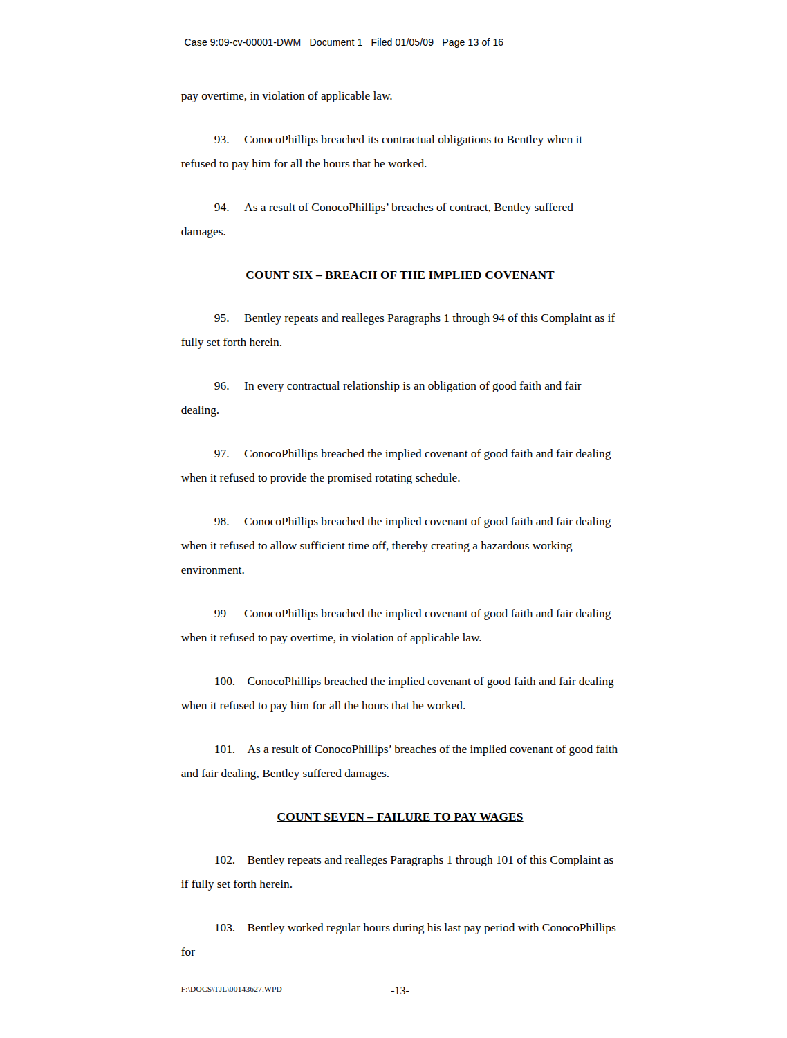Case 9:09-cv-00001-DWM Document 1 Filed 01/05/09 Page 13 of 16
pay overtime, in violation of applicable law.
93. ConocoPhillips breached its contractual obligations to Bentley when it refused to pay him for all the hours that he worked.
94. As a result of ConocoPhillips’ breaches of contract, Bentley suffered damages.
COUNT SIX – BREACH OF THE IMPLIED COVENANT
95. Bentley repeats and realleges Paragraphs 1 through 94 of this Complaint as if fully set forth herein.
96. In every contractual relationship is an obligation of good faith and fair dealing.
97. ConocoPhillips breached the implied covenant of good faith and fair dealing when it refused to provide the promised rotating schedule.
98. ConocoPhillips breached the implied covenant of good faith and fair dealing when it refused to allow sufficient time off, thereby creating a hazardous working environment.
99 ConocoPhillips breached the implied covenant of good faith and fair dealing when it refused to pay overtime, in violation of applicable law.
100. ConocoPhillips breached the implied covenant of good faith and fair dealing when it refused to pay him for all the hours that he worked.
101. As a result of ConocoPhillips’ breaches of the implied covenant of good faith and fair dealing, Bentley suffered damages.
COUNT SEVEN – FAILURE TO PAY WAGES
102. Bentley repeats and realleges Paragraphs 1 through 101 of this Complaint as if fully set forth herein.
103. Bentley worked regular hours during his last pay period with ConocoPhillips for
F:\DOCS\TJL\00143627.WPD -13-